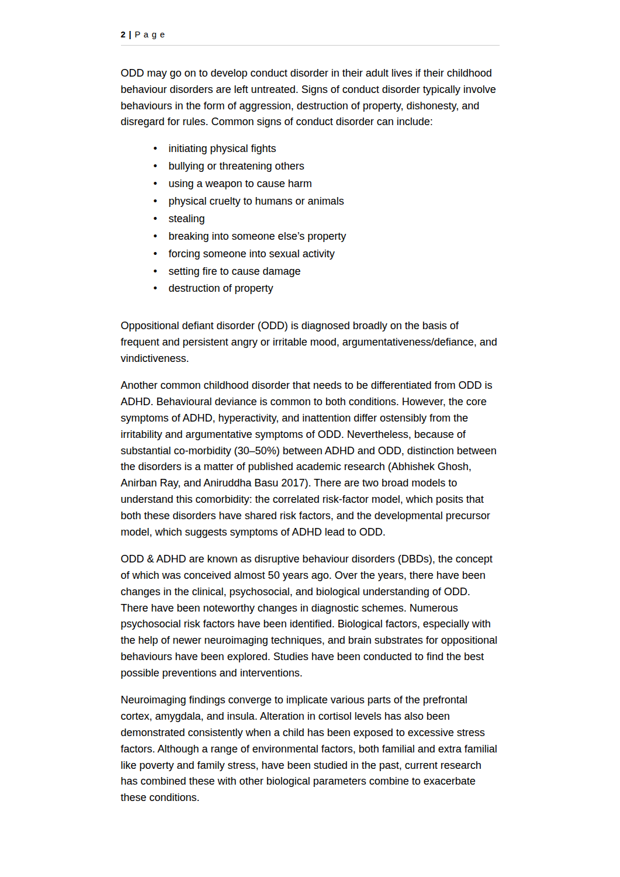2 | P a g e
ODD may go on to develop conduct disorder in their adult lives if their childhood behaviour disorders are left untreated. Signs of conduct disorder typically involve behaviours in the form of aggression, destruction of property, dishonesty, and disregard for rules. Common signs of conduct disorder can include:
initiating physical fights
bullying or threatening others
using a weapon to cause harm
physical cruelty to humans or animals
stealing
breaking into someone else’s property
forcing someone into sexual activity
setting fire to cause damage
destruction of property
Oppositional defiant disorder (ODD) is diagnosed broadly on the basis of frequent and persistent angry or irritable mood, argumentativeness/defiance, and vindictiveness.
Another common childhood disorder that needs to be differentiated from ODD is ADHD. Behavioural deviance is common to both conditions. However, the core symptoms of ADHD, hyperactivity, and inattention differ ostensibly from the irritability and argumentative symptoms of ODD. Nevertheless, because of substantial co-morbidity (30–50%) between ADHD and ODD, distinction between the disorders is a matter of published academic research (Abhishek Ghosh, Anirban Ray, and Aniruddha Basu 2017). There are two broad models to understand this comorbidity: the correlated risk-factor model, which posits that both these disorders have shared risk factors, and the developmental precursor model, which suggests symptoms of ADHD lead to ODD.
ODD & ADHD are known as disruptive behaviour disorders (DBDs), the concept of which was conceived almost 50 years ago. Over the years, there have been changes in the clinical, psychosocial, and biological understanding of ODD. There have been noteworthy changes in diagnostic schemes. Numerous psychosocial risk factors have been identified. Biological factors, especially with the help of newer neuroimaging techniques, and brain substrates for oppositional behaviours have been explored. Studies have been conducted to find the best possible preventions and interventions.
Neuroimaging findings converge to implicate various parts of the prefrontal cortex, amygdala, and insula. Alteration in cortisol levels has also been demonstrated consistently when a child has been exposed to excessive stress factors. Although a range of environmental factors, both familial and extra familial like poverty and family stress, have been studied in the past, current research has combined these with other biological parameters combine to exacerbate these conditions.